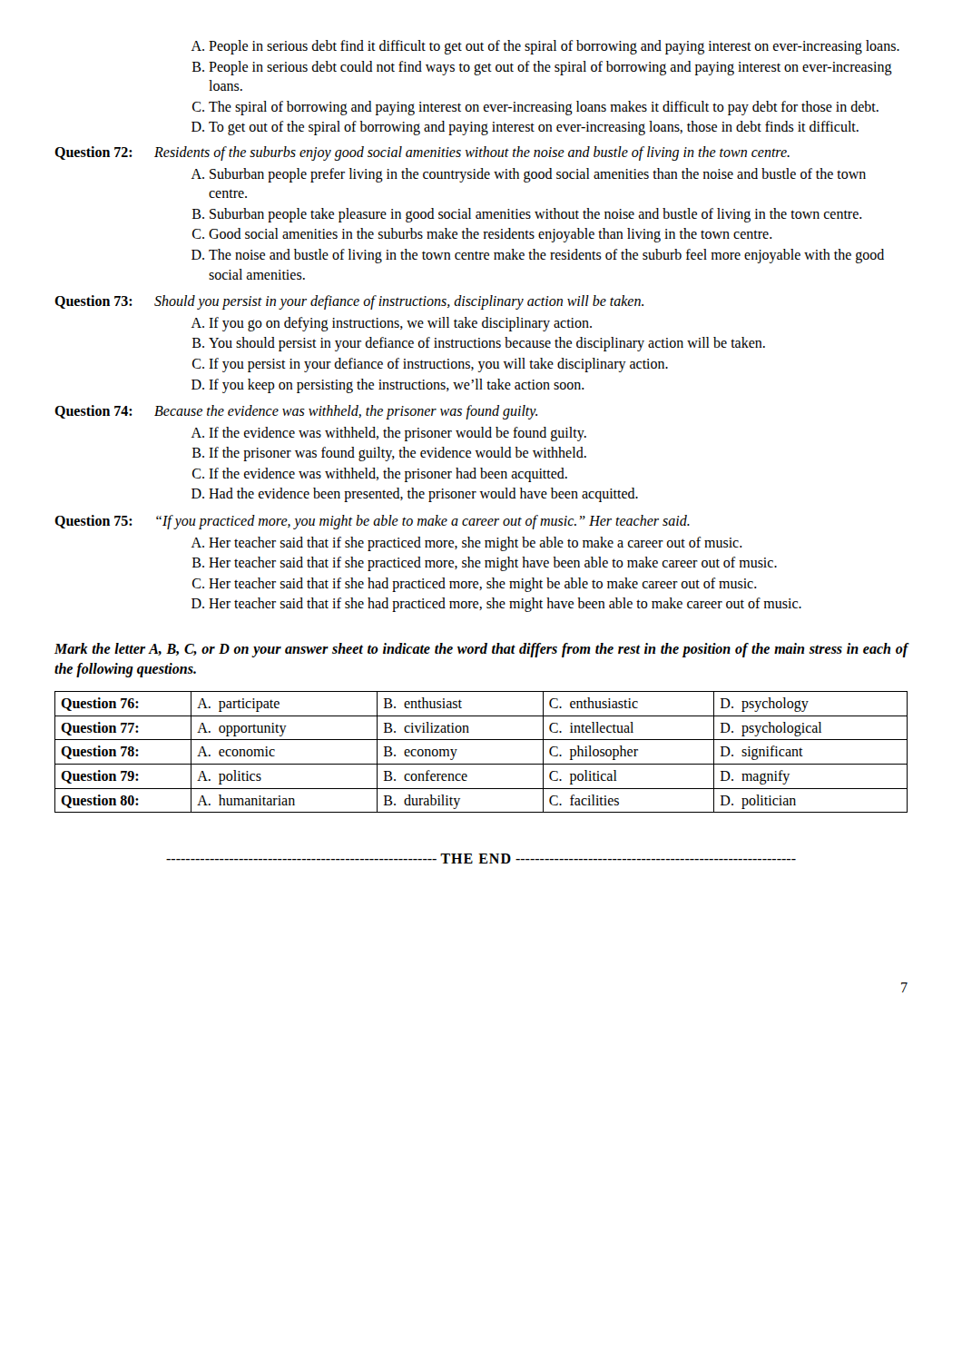People in serious debt find it difficult to get out of the spiral of borrowing and paying interest on ever-increasing loans.
People in serious debt could not find ways to get out of the spiral of borrowing and paying interest on ever-increasing loans.
The spiral of borrowing and paying interest on ever-increasing loans makes it difficult to pay debt for those in debt.
To get out of the spiral of borrowing and paying interest on ever-increasing loans, those in debt finds it difficult.
Question 72:
Residents of the suburbs enjoy good social amenities without the noise and bustle of living in the town centre.
Suburban people prefer living in the countryside with good social amenities than the noise and bustle of the town centre.
Suburban people take pleasure in good social amenities without the noise and bustle of living in the town centre.
Good social amenities in the suburbs make the residents enjoyable than living in the town centre.
The noise and bustle of living in the town centre make the residents of the suburb feel more enjoyable with the good social amenities.
Question 73:
Should you persist in your defiance of instructions, disciplinary action will be taken.
If you go on defying instructions, we will take disciplinary action.
You should persist in your defiance of instructions because the disciplinary action will be taken.
If you persist in your defiance of instructions, you will take disciplinary action.
If you keep on persisting the instructions, we’ll take action soon.
Question 74:
Because the evidence was withheld, the prisoner was found guilty.
If the evidence was withheld, the prisoner would be found guilty.
If the prisoner was found guilty, the evidence would be withheld.
If the evidence was withheld, the prisoner had been acquitted.
Had the evidence been presented, the prisoner would have been acquitted.
Question 75:
“If you practiced more, you might be able to make a career out of music.” Her teacher said.
Her teacher said that if she practiced more, she might be able to make a career out of music.
Her teacher said that if she practiced more, she might have been able to make career out of music.
Her teacher said that if she had practiced more, she might be able to make career out of music.
Her teacher said that if she had practiced more, she might have been able to make career out of music.
Mark the letter A, B, C, or D on your answer sheet to indicate the word that differs from the rest in the position of the main stress in each of the following questions.
| Question 76: | A. participate | B. enthusiast | C. enthusiastic | D. psychology |
| Question 77: | A. opportunity | B. civilization | C. intellectual | D. psychological |
| Question 78: | A. economic | B. economy | C. philosopher | D. significant |
| Question 79: | A. politics | B. conference | C. political | D. magnify |
| Question 80: | A. humanitarian | B. durability | C. facilities | D. politician |
-------------------------------------------------------- THE END ----------------------------------------------------------
7